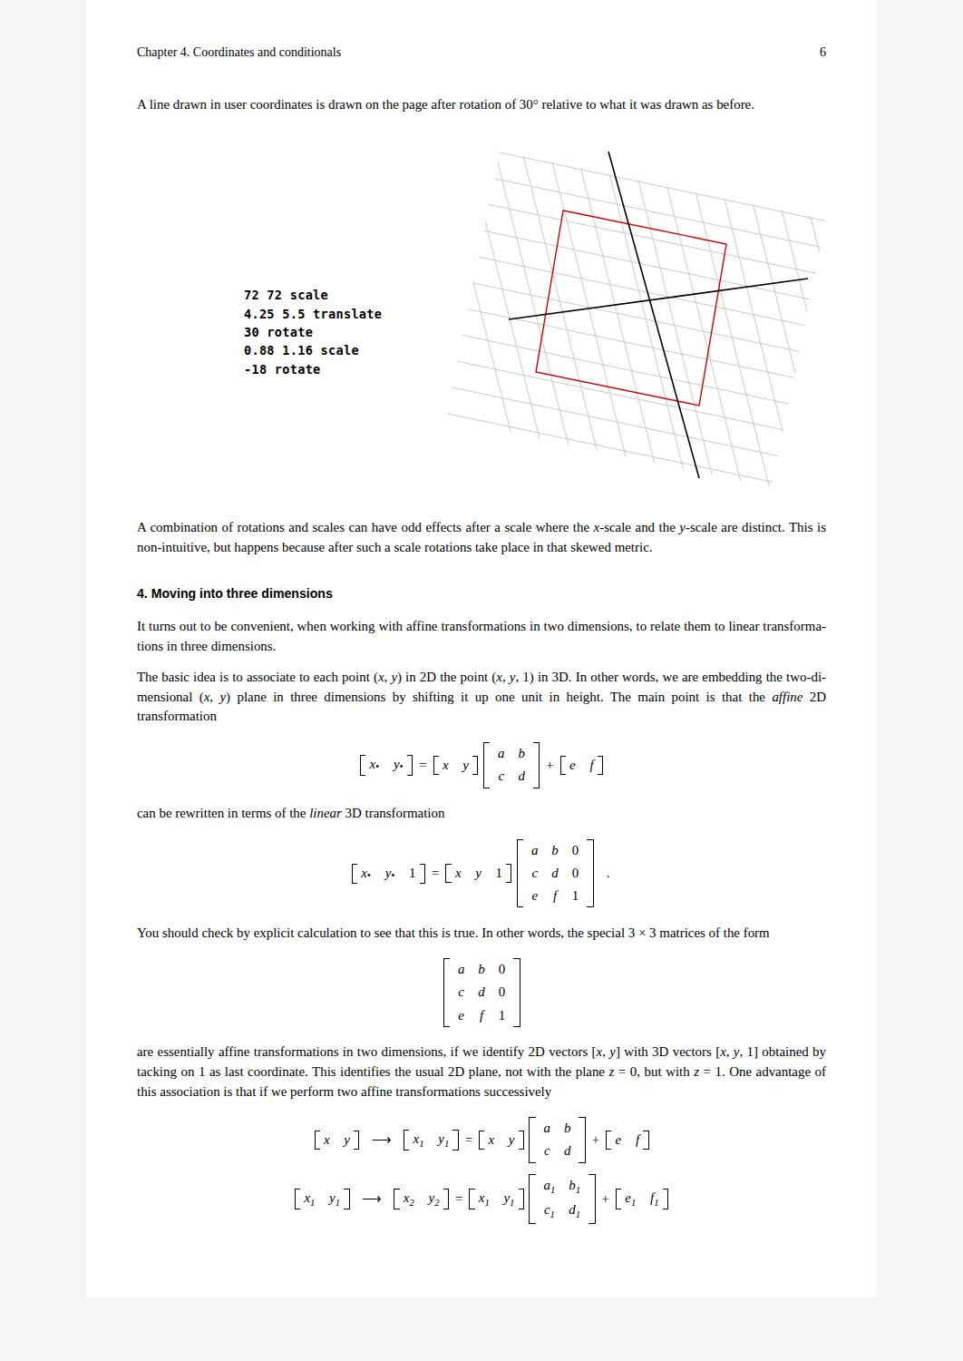Chapter 4. Coordinates and conditionals 6
A line drawn in user coordinates is drawn on the page after rotation of 30° relative to what it was drawn as before.
72 72 scale
4.25 5.5 translate
30 rotate
0.88 1.16 scale
-18 rotate
A combination of rotations and scales can have odd effects after a scale where the x-scale and the y-scale are distinct. This is non-intuitive, but happens because after such a scale rotations take place in that skewed metric.
4. Moving into three dimensions
It turns out to be convenient, when working with affine transformations in two dimensions, to relate them to linear transformations in three dimensions.
The basic idea is to associate to each point (x, y) in 2D the point (x, y, 1) in 3D. In other words, we are embedding the two-dimensional (x, y) plane in three dimensions by shifting it up one unit in height. The main point is that the affine 2D transformation
x•y• = xy
| a | b |
| c | d |
+ ef
can be rewritten in terms of the linear 3D transformation
x•y•1 = xy 1
| a | b | 0 |
| c | d | 0 |
| e | f | 1 |
.
You should check by explicit calculation to see that this is true. In other words, the special 3 × 3 matrices of the form
| a | b | 0 |
| c | d | 0 |
| e | f | 1 |
are essentially affine transformations in two dimensions, if we identify 2D vectors [x, y] with 3D vectors [x, y, 1] obtained by tacking on 1 as last coordinate. This identifies the usual 2D plane, not with the plane z = 0, but with z = 1. One advantage of this association is that if we perform two affine transformations successively
xy ⟶ x1 y1 = xy
| a | b |
| c | d |
+ ef x1 y1 ⟶ x2 y2 = x1 y1
| a 1 | b 1 |
| c 1 | d 1 |
+ e1 f1